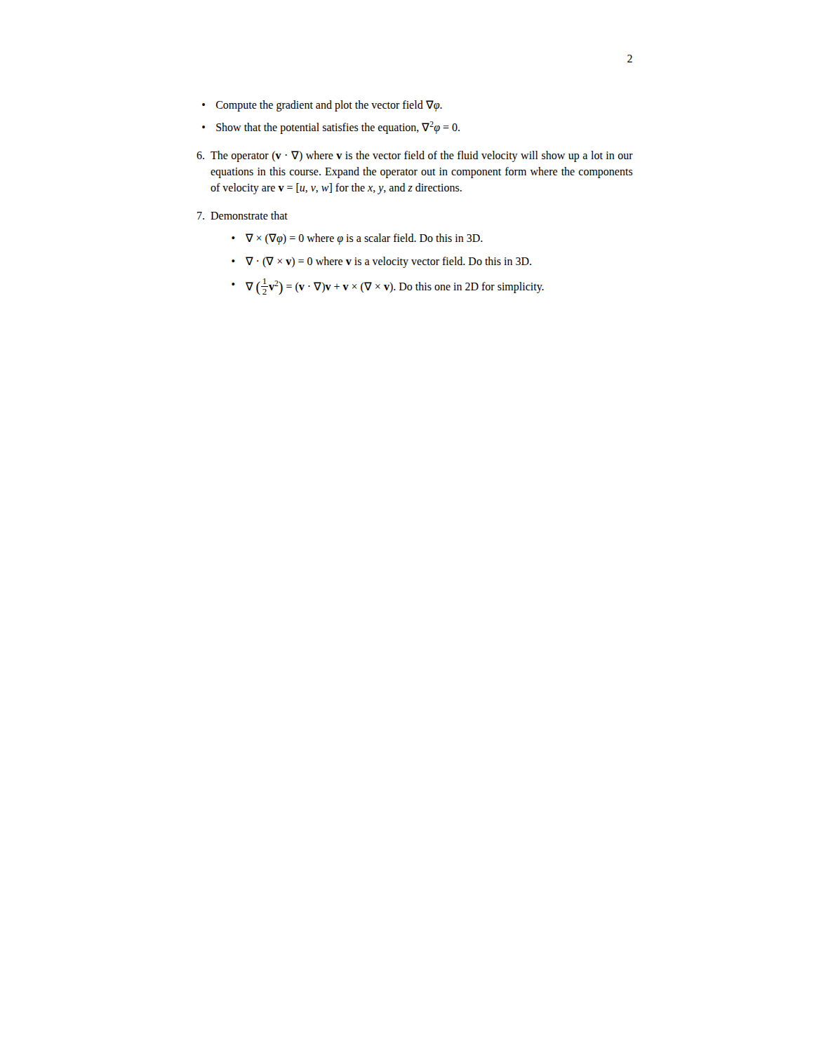2
Compute the gradient and plot the vector field ∇φ.
Show that the potential satisfies the equation, ∇2φ = 0.
6. The operator (v · ∇) where v is the vector field of the fluid velocity will show up a lot in our equations in this course. Expand the operator out in component form where the components of velocity are v = [u, v, w] for the x, y, and z directions.
7. Demonstrate that
∇ × (∇φ) = 0 where φ is a scalar field. Do this in 3D.
∇ · (∇ × v) = 0 where v is a velocity vector field. Do this in 3D.
∇ (12 v2) = (v · ∇)v + v × (∇ × v). Do this one in 2D for simplicity.